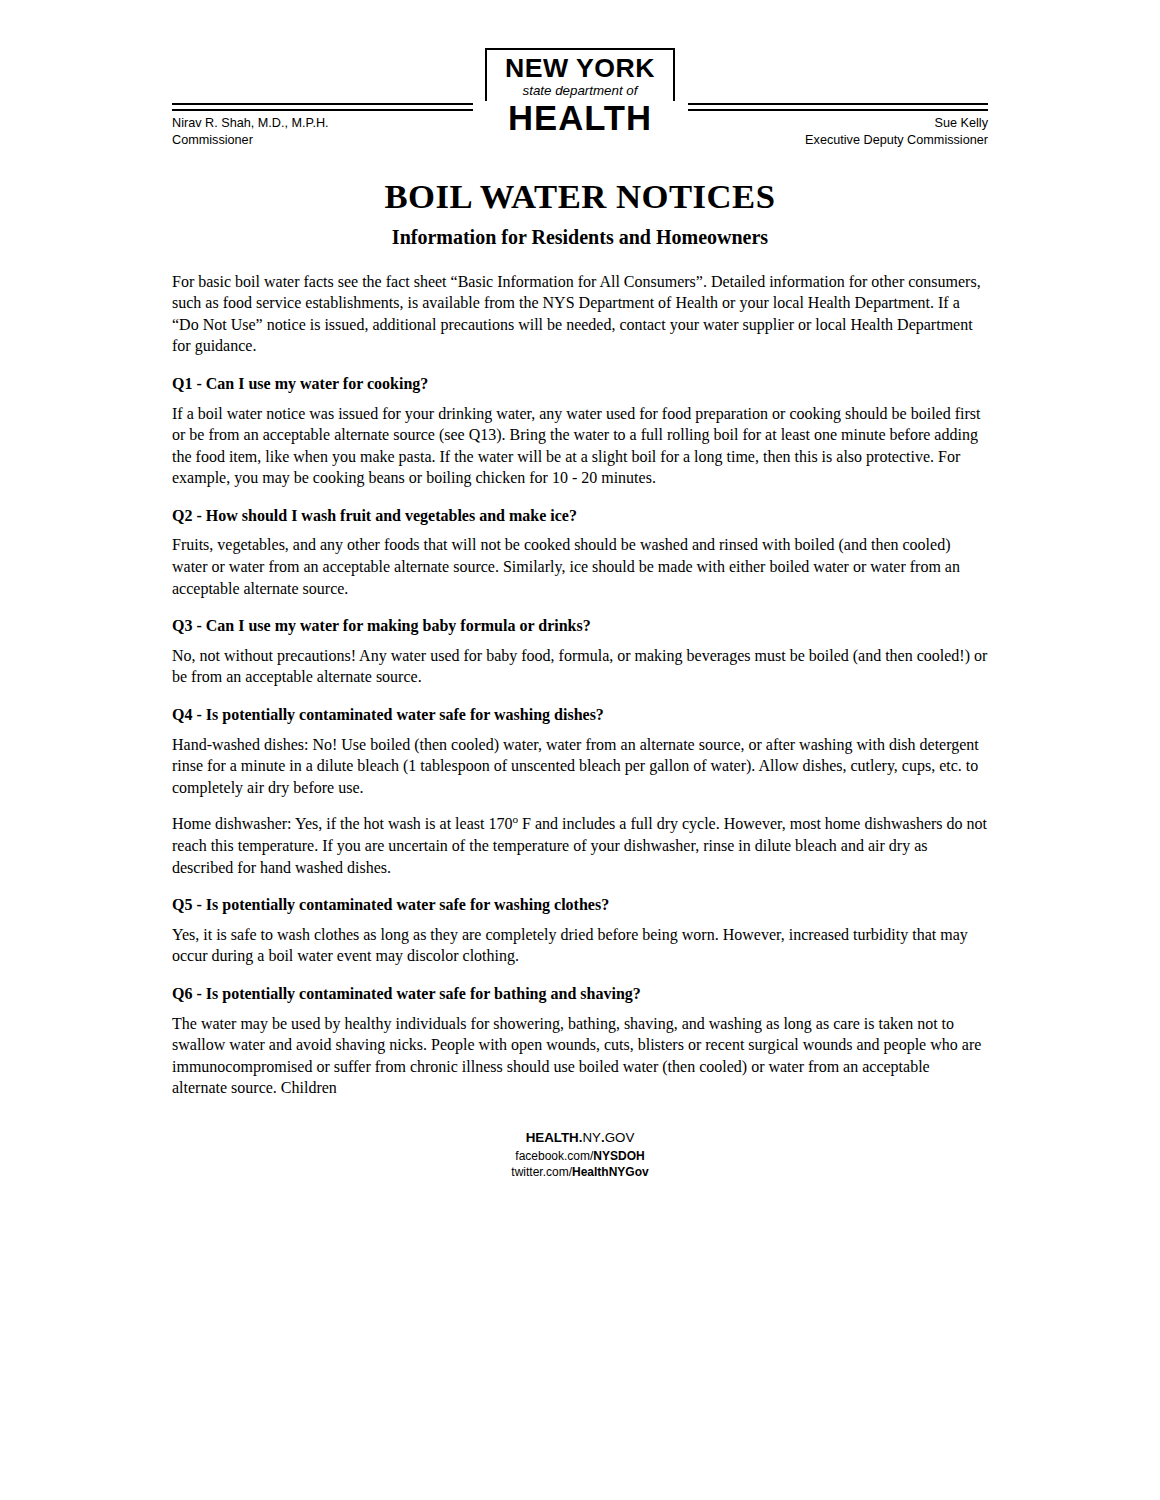NEW YORK state department of
HEALTH
Nirav R. Shah, M.D., M.P.H.
Commissioner
Sue Kelly
Executive Deputy Commissioner
BOIL WATER NOTICES
Information for Residents and Homeowners
For basic boil water facts see the fact sheet “Basic Information for All Consumers”. Detailed information for other consumers, such as food service establishments, is available from the NYS Department of Health or your local Health Department. If a “Do Not Use” notice is issued, additional precautions will be needed, contact your water supplier or local Health Department for guidance.
Q1 - Can I use my water for cooking?
If a boil water notice was issued for your drinking water, any water used for food preparation or cooking should be boiled first or be from an acceptable alternate source (see Q13). Bring the water to a full rolling boil for at least one minute before adding the food item, like when you make pasta. If the water will be at a slight boil for a long time, then this is also protective. For example, you may be cooking beans or boiling chicken for 10 - 20 minutes.
Q2 - How should I wash fruit and vegetables and make ice?
Fruits, vegetables, and any other foods that will not be cooked should be washed and rinsed with boiled (and then cooled) water or water from an acceptable alternate source. Similarly, ice should be made with either boiled water or water from an acceptable alternate source.
Q3 - Can I use my water for making baby formula or drinks?
No, not without precautions! Any water used for baby food, formula, or making beverages must be boiled (and then cooled!) or be from an acceptable alternate source.
Q4 - Is potentially contaminated water safe for washing dishes?
Hand-washed dishes: No! Use boiled (then cooled) water, water from an alternate source, or after washing with dish detergent rinse for a minute in a dilute bleach (1 tablespoon of unscented bleach per gallon of water). Allow dishes, cutlery, cups, etc. to completely air dry before use.
Home dishwasher: Yes, if the hot wash is at least 170o F and includes a full dry cycle. However, most home dishwashers do not reach this temperature. If you are uncertain of the temperature of your dishwasher, rinse in dilute bleach and air dry as described for hand washed dishes.
Q5 - Is potentially contaminated water safe for washing clothes?
Yes, it is safe to wash clothes as long as they are completely dried before being worn. However, increased turbidity that may occur during a boil water event may discolor clothing.
Q6 - Is potentially contaminated water safe for bathing and shaving?
The water may be used by healthy individuals for showering, bathing, shaving, and washing as long as care is taken not to swallow water and avoid shaving nicks. People with open wounds, cuts, blisters or recent surgical wounds and people who are immunocompromised or suffer from chronic illness should use boiled water (then cooled) or water from an acceptable alternate source. Children
HEALTH. NY. GOV
facebook.com/NYSDOH
twitter.com/HealthNYGov